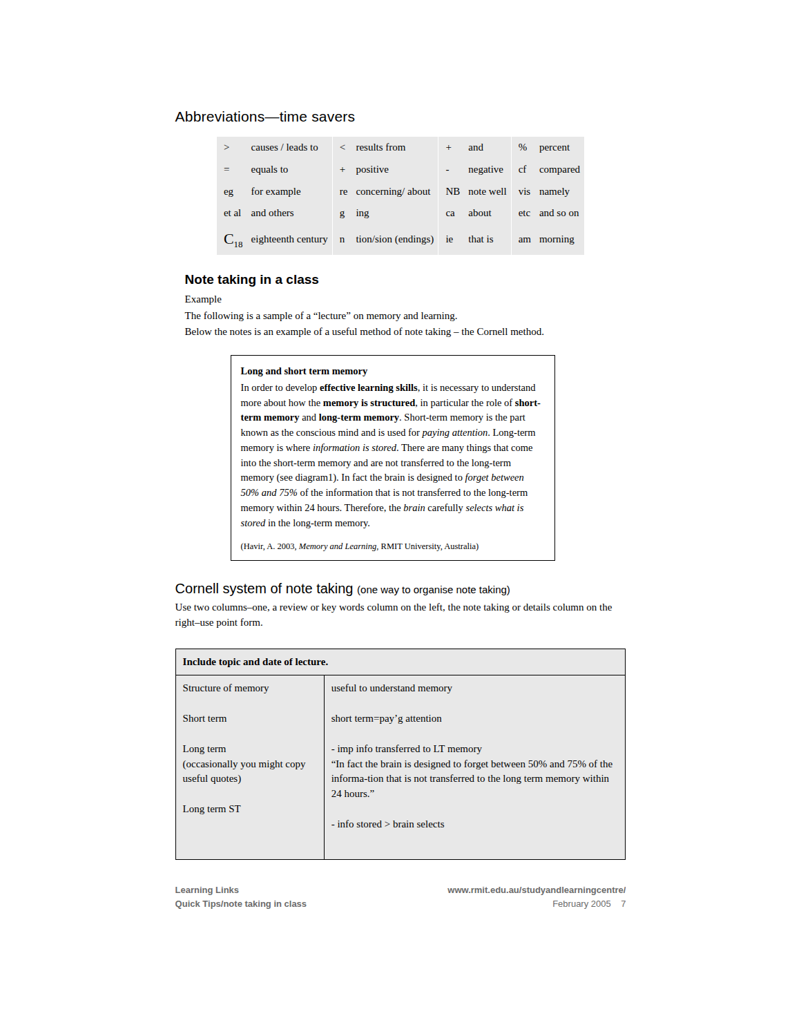Abbreviations—time savers
| > | causes / leads to | < | results from | + | and | % | percent |
| = | equals to | + | positive | - | negative | cf | compared |
| eg | for example | re | concerning/ about | NB | note well | vis | namely |
| et al | and others | g | ing | ca | about | etc | and so on |
| C 18 | eighteenth century | n | tion/sion (endings) | ie | that is | am | morning |
Note taking in a class
Example
The following is a sample of a “lecture” on memory and learning.
Below the notes is an example of a useful method of note taking – the Cornell method.
Long and short term memory
In order to develop effective learning skills, it is necessary to understand more about how the memory is structured, in particular the role of short-term memory and long-term memory. Short-term memory is the part known as the conscious mind and is used for paying attention. Long-term memory is where information is stored. There are many things that come into the short-term memory and are not transferred to the long-term memory (see diagram1). In fact the brain is designed to forget between 50% and 75% of the information that is not transferred to the long-term memory within 24 hours. Therefore, the brain carefully selects what is stored in the long-term memory.
(Havir, A. 2003, Memory and Learning, RMIT University, Australia)
Cornell system of note taking (one way to organise note taking)
Use two columns–one, a review or key words column on the left, the note taking or details column on the right–use point form.
| Include topic and date of lecture. |
| Structure of memory Short term Long term (occasionally you might copy useful quotes) Long term ST | useful to understand memory short term=pay’g attention - imp info transferred to LT memory “In fact the brain is designed to forget between 50% and 75% of the informa-tion that is not transferred to the long term memory within 24 hours.” - info stored > brain selects |
Learning Links
Quick Tips/note taking in class
www.rmit.edu.au/studyandlearningcentre/
February 2005 7